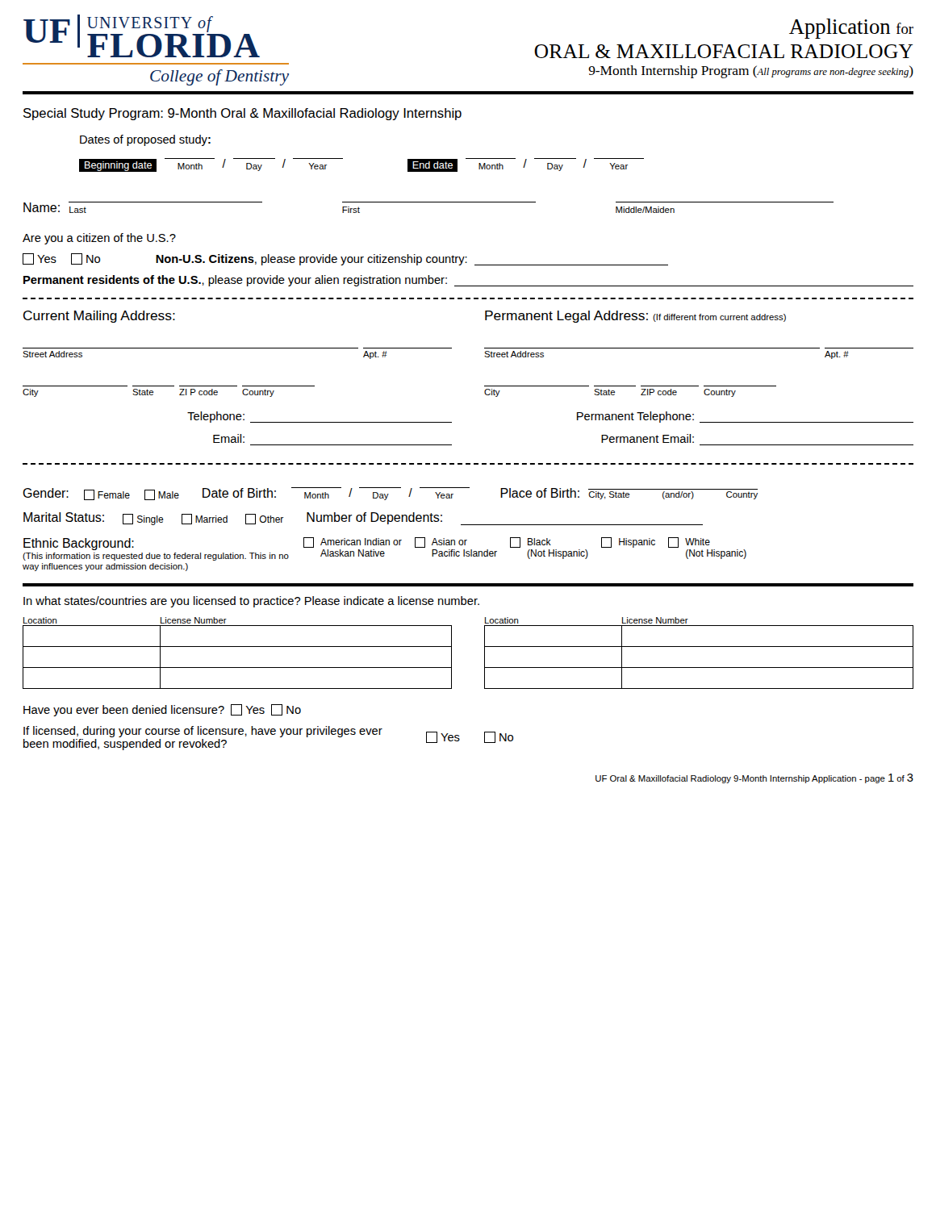UF
UNIVERSITY of
FLORIDA
College of Dentistry
Application for
ORAL & MAXILLOFACIAL RADIOLOGY
9-Month Internship Program (All programs are non-degree seeking)
Special Study Program: 9-Month Oral & Maxillofacial Radiology Internship
Dates of proposed study:
Beginning date Month / Day / Year End date Month / Day / Year
Name: Last First Middle/Maiden
Are you a citizen of the U.S.?
Yes No Non-U.S. Citizens, please provide your citizenship country:
Permanent residents of the U.S., please provide your alien registration number:
Current Mailing Address:
Street Address Apt. #
City State ZI P code Country
Telephone:
Email:
Permanent Legal Address: (If different from current address)
Street Address Apt. #
City State ZIP code Country
Permanent Telephone:
Permanent Email:
Gender: Female Male Date of Birth: Month / Day / Year Place of Birth: City, State(and/or) Country
Marital Status: Single Married Other Number of Dependents:
Ethnic Background:
(This information is requested due to federal regulation. This in no way influences your admission decision.)
American Indian or
Alaskan Native Asian or
Pacific Islander Black
(Not Hispanic) Hispanic White
(Not Hispanic)
In what states/countries are you licensed to practice? Please indicate a license number.
Location License Number
Location License Number
Have you ever been denied licensure? Yes No
If licensed, during your course of licensure, have your privileges ever been modified, suspended or revoked? Yes No
UF Oral & Maxillofacial Radiology 9-Month Internship Application - page 1 of 3